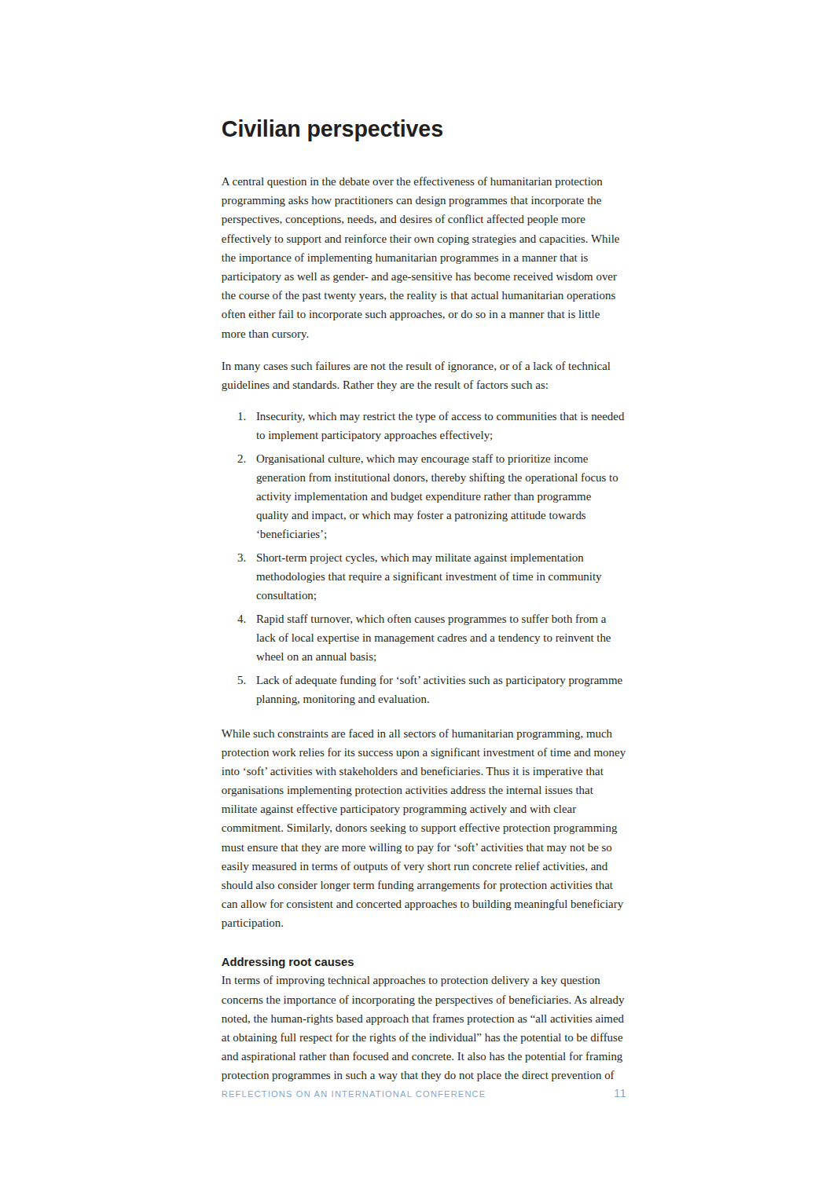Civilian perspectives
A central question in the debate over the effectiveness of humanitarian protection programming asks how practitioners can design programmes that incorporate the perspectives, conceptions, needs, and desires of conflict affected people more effectively to support and reinforce their own coping strategies and capacities. While the importance of implementing humanitarian programmes in a manner that is participatory as well as gender- and age-sensitive has become received wisdom over the course of the past twenty years, the reality is that actual humanitarian operations often either fail to incorporate such approaches, or do so in a manner that is little more than cursory.
In many cases such failures are not the result of ignorance, or of a lack of technical guidelines and standards. Rather they are the result of factors such as:
Insecurity, which may restrict the type of access to communities that is needed to implement participatory approaches effectively;
Organisational culture, which may encourage staff to prioritize income generation from institutional donors, thereby shifting the operational focus to activity implementation and budget expenditure rather than programme quality and impact, or which may foster a patronizing attitude towards ‘beneficiaries’;
Short-term project cycles, which may militate against implementation methodologies that require a significant investment of time in community consultation;
Rapid staff turnover, which often causes programmes to suffer both from a lack of local expertise in management cadres and a tendency to reinvent the wheel on an annual basis;
Lack of adequate funding for ‘soft’ activities such as participatory programme planning, monitoring and evaluation.
While such constraints are faced in all sectors of humanitarian programming, much protection work relies for its success upon a significant investment of time and money into ‘soft’ activities with stakeholders and beneficiaries. Thus it is imperative that organisations implementing protection activities address the internal issues that militate against effective participatory programming actively and with clear commitment. Similarly, donors seeking to support effective protection programming must ensure that they are more willing to pay for ‘soft’ activities that may not be so easily measured in terms of outputs of very short run concrete relief activities, and should also consider longer term funding arrangements for protection activities that can allow for consistent and concerted approaches to building meaningful beneficiary participation.
Addressing root causes
In terms of improving technical approaches to protection delivery a key question concerns the importance of incorporating the perspectives of beneficiaries. As already noted, the human-rights based approach that frames protection as “all activities aimed at obtaining full respect for the rights of the individual” has the potential to be diffuse and aspirational rather than focused and concrete. It also has the potential for framing protection programmes in such a way that they do not place the direct prevention of
REFLECTIONS ON AN INTERNATIONAL CONFERENCE 11